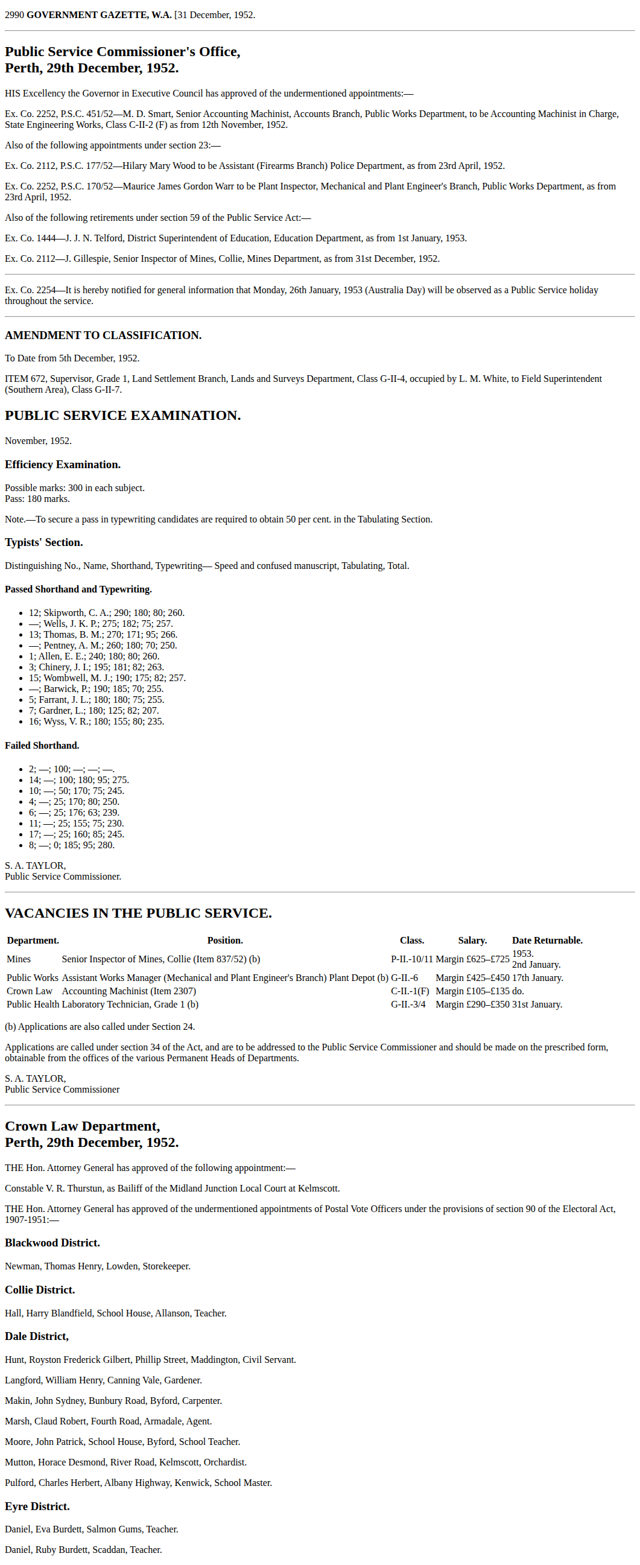2990 GOVERNMENT GAZETTE, W.A. [31 December, 1952.
Public Service Commissioner's Office,
Perth, 29th December, 1952.
HIS Excellency the Governor in Executive Council has approved of the undermentioned appointments:—
Ex. Co. 2252, P.S.C. 451/52—M. D. Smart, Senior Accounting Machinist, Accounts Branch, Public Works Department, to be Accounting Machinist in Charge, State Engineering Works, Class C-II-2 (F) as from 12th November, 1952.
Also of the following appointments under section 23:—
Ex. Co. 2112, P.S.C. 177/52—Hilary Mary Wood to be Assistant (Firearms Branch) Police Department, as from 23rd April, 1952.
Ex. Co. 2252, P.S.C. 170/52—Maurice James Gordon Warr to be Plant Inspector, Mechanical and Plant Engineer's Branch, Public Works Department, as from 23rd April, 1952.
Also of the following retirements under section 59 of the Public Service Act:—
Ex. Co. 1444—J. J. N. Telford, District Superintendent of Education, Education Department, as from 1st January, 1953.
Ex. Co. 2112—J. Gillespie, Senior Inspector of Mines, Collie, Mines Department, as from 31st December, 1952.
Ex. Co. 2254—It is hereby notified for general information that Monday, 26th January, 1953 (Australia Day) will be observed as a Public Service holiday throughout the service.
AMENDMENT TO CLASSIFICATION.
To Date from 5th December, 1952.
ITEM 672, Supervisor, Grade 1, Land Settlement Branch, Lands and Surveys Department, Class G-II-4, occupied by L. M. White, to Field Superintendent (Southern Area), Class G-II-7.
PUBLIC SERVICE EXAMINATION.
November, 1952.
Efficiency Examination.
Possible marks: 300 in each subject.
Pass: 180 marks.
Note.—To secure a pass in typewriting candidates are required to obtain 50 per cent. in the Tabulating Section.
Typists' Section.
Distinguishing No., Name, Shorthand, Typewriting— Speed and confused manuscript, Tabulating, Total.
Passed Shorthand and Typewriting.
12; Skipworth, C. A.; 290; 180; 80; 260.
—; Wells, J. K. P.; 275; 182; 75; 257.
13; Thomas, B. M.; 270; 171; 95; 266.
—; Pentney, A. M.; 260; 180; 70; 250.
1; Allen, E. E.; 240; 180; 80; 260.
3; Chinery, J. I.; 195; 181; 82; 263.
15; Wombwell, M. J.; 190; 175; 82; 257.
—; Barwick, P.; 190; 185; 70; 255.
5; Farrant, J. L.; 180; 180; 75; 255.
7; Gardner, L.; 180; 125; 82; 207.
16; Wyss, V. R.; 180; 155; 80; 235.
Failed Shorthand.
2; —; 100; —; —; —.
14; —; 100; 180; 95; 275.
10; —; 50; 170; 75; 245.
4; —; 25; 170; 80; 250.
6; —; 25; 176; 63; 239.
11; —; 25; 155; 75; 230.
17; —; 25; 160; 85; 245.
8; —; 0; 185; 95; 280.
S. A. TAYLOR,
Public Service Commissioner.
VACANCIES IN THE PUBLIC SERVICE.
| Department. | Position. | Class. | Salary. | Date Returnable. |
| --- | --- | --- | --- | --- |
| Mines | Senior Inspector of Mines, Collie (Item 837/52) (b) | P-II.-10/11 | Margin £625–£725 | 1953. 2nd January. |
| Public Works | Assistant Works Manager (Mechanical and Plant Engineer's Branch) Plant Depot (b) | G-II.-6 | Margin £425–£450 | 17th January. |
| Crown Law | Accounting Machinist (Item 2307) | C-II.-1(F) | Margin £105–£135 | do. |
| Public Health | Laboratory Technician, Grade 1 (b) | G-II.-3/4 | Margin £290–£350 | 31st January. |
(b) Applications are also called under Section 24.
Applications are called under section 34 of the Act, and are to be addressed to the Public Service Commissioner and should be made on the prescribed form, obtainable from the offices of the various Permanent Heads of Departments.
S. A. TAYLOR,
Public Service Commissioner
Crown Law Department,
Perth, 29th December, 1952.
THE Hon. Attorney General has approved of the following appointment:—
Constable V. R. Thurstun, as Bailiff of the Midland Junction Local Court at Kelmscott.
THE Hon. Attorney General has approved of the undermentioned appointments of Postal Vote Officers under the provisions of section 90 of the Electoral Act, 1907-1951:—
Blackwood District.
Newman, Thomas Henry, Lowden, Storekeeper.
Collie District.
Hall, Harry Blandfield, School House, Allanson, Teacher.
Dale District,
Hunt, Royston Frederick Gilbert, Phillip Street, Maddington, Civil Servant.
Langford, William Henry, Canning Vale, Gardener.
Makin, John Sydney, Bunbury Road, Byford, Carpenter.
Marsh, Claud Robert, Fourth Road, Armadale, Agent.
Moore, John Patrick, School House, Byford, School Teacher.
Mutton, Horace Desmond, River Road, Kelmscott, Orchardist.
Pulford, Charles Herbert, Albany Highway, Kenwick, School Master.
Eyre District.
Daniel, Eva Burdett, Salmon Gums, Teacher.
Daniel, Ruby Burdett, Scaddan, Teacher.